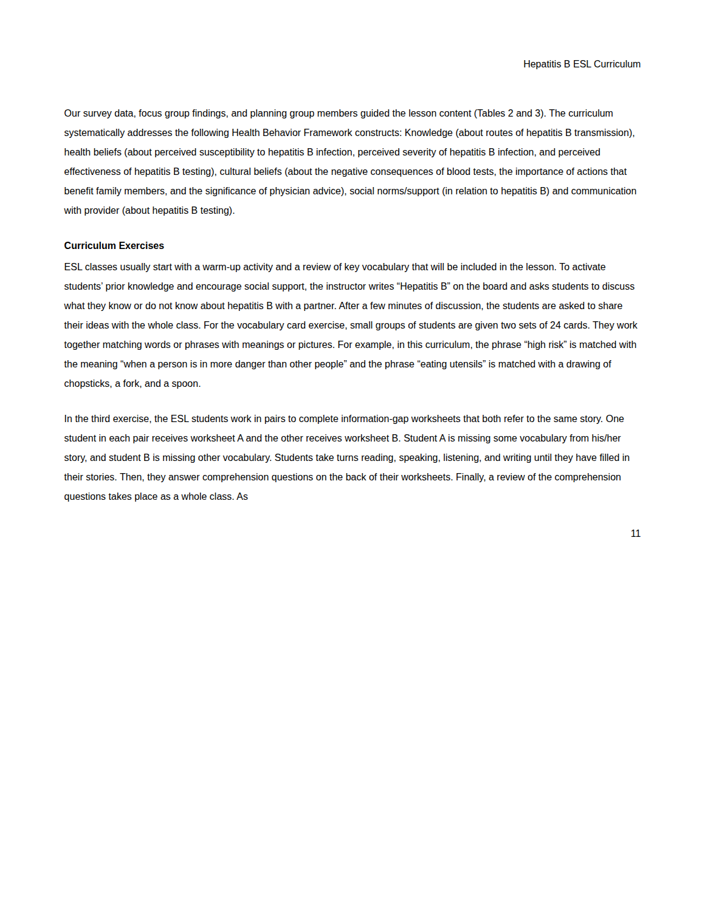Hepatitis B ESL Curriculum
Our survey data, focus group findings, and planning group members guided the lesson content (Tables 2 and 3). The curriculum systematically addresses the following Health Behavior Framework constructs: Knowledge (about routes of hepatitis B transmission), health beliefs (about perceived susceptibility to hepatitis B infection, perceived severity of hepatitis B infection, and perceived effectiveness of hepatitis B testing), cultural beliefs (about the negative consequences of blood tests, the importance of actions that benefit family members, and the significance of physician advice), social norms/support (in relation to hepatitis B) and communication with provider (about hepatitis B testing).
Curriculum Exercises
ESL classes usually start with a warm-up activity and a review of key vocabulary that will be included in the lesson. To activate students’ prior knowledge and encourage social support, the instructor writes “Hepatitis B” on the board and asks students to discuss what they know or do not know about hepatitis B with a partner. After a few minutes of discussion, the students are asked to share their ideas with the whole class. For the vocabulary card exercise, small groups of students are given two sets of 24 cards. They work together matching words or phrases with meanings or pictures. For example, in this curriculum, the phrase “high risk” is matched with the meaning “when a person is in more danger than other people” and the phrase “eating utensils” is matched with a drawing of chopsticks, a fork, and a spoon.
In the third exercise, the ESL students work in pairs to complete information-gap worksheets that both refer to the same story. One student in each pair receives worksheet A and the other receives worksheet B. Student A is missing some vocabulary from his/her story, and student B is missing other vocabulary. Students take turns reading, speaking, listening, and writing until they have filled in their stories. Then, they answer comprehension questions on the back of their worksheets. Finally, a review of the comprehension questions takes place as a whole class. As
11